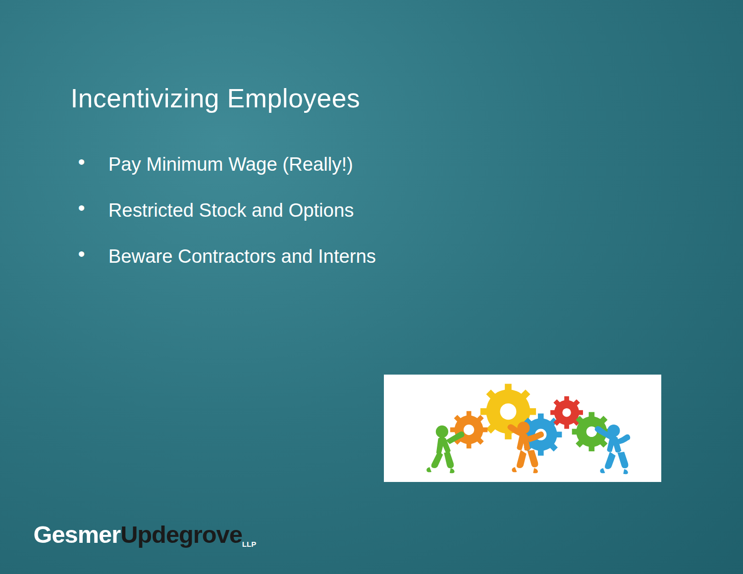Incentivizing Employees
Pay Minimum Wage (Really!)
Restricted Stock and Options
Beware Contractors and Interns
Gesmer Updegrove LLP